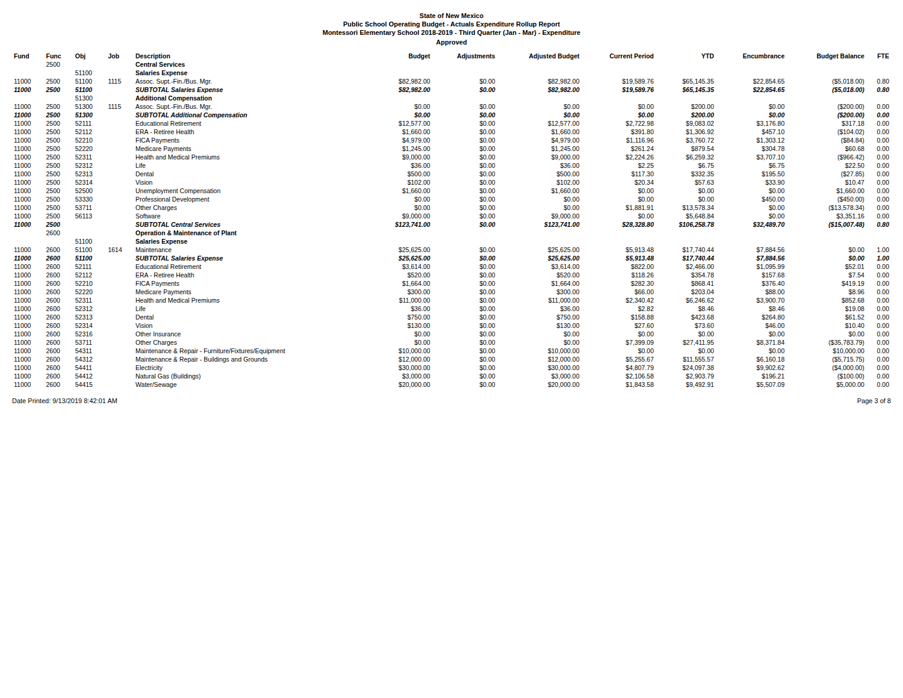State of New Mexico
Public School Operating Budget - Actuals Expenditure Rollup Report
Montessori Elementary School 2018-2019 - Third Quarter (Jan - Mar) - Expenditure
Approved
| Fund | Func | Obj | Job | Description | Budget | Adjustments | Adjusted Budget | Current Period | YTD | Encumbrance | Budget Balance | FTE |
| --- | --- | --- | --- | --- | --- | --- | --- | --- | --- | --- | --- | --- |
| | 2500 | | | Central Services | |
| | | 51100 | | Salaries Expense | |
| 11000 | 2500 | 51100 | 1115 | Assoc. Supt.-Fin./Bus. Mgr. | $82,982.00 | $0.00 | $82,982.00 | $19,589.76 | $65,145.35 | $22,854.65 | ($5,018.00) | 0.80 |
| 11000 | 2500 | 51100 | | SUBTOTAL Salaries Expense | $82,982.00 | $0.00 | $82,982.00 | $19,589.76 | $65,145.35 | $22,854.65 | ($5,018.00) | 0.80 |
| | | 51300 | | Additional Compensation | |
| 11000 | 2500 | 51300 | 1115 | Assoc. Supt.-Fin./Bus. Mgr. | $0.00 | $0.00 | $0.00 | $0.00 | $200.00 | $0.00 | ($200.00) | 0.00 |
| 11000 | 2500 | 51300 | | SUBTOTAL Additional Compensation | $0.00 | $0.00 | $0.00 | $0.00 | $200.00 | $0.00 | ($200.00) | 0.00 |
| 11000 | 2500 | 52111 | | Educational Retirement | $12,577.00 | $0.00 | $12,577.00 | $2,722.98 | $9,083.02 | $3,176.80 | $317.18 | 0.00 |
| 11000 | 2500 | 52112 | | ERA - Retiree Health | $1,660.00 | $0.00 | $1,660.00 | $391.80 | $1,306.92 | $457.10 | ($104.02) | 0.00 |
| 11000 | 2500 | 52210 | | FICA Payments | $4,979.00 | $0.00 | $4,979.00 | $1,116.96 | $3,760.72 | $1,303.12 | ($84.84) | 0.00 |
| 11000 | 2500 | 52220 | | Medicare Payments | $1,245.00 | $0.00 | $1,245.00 | $261.24 | $879.54 | $304.78 | $60.68 | 0.00 |
| 11000 | 2500 | 52311 | | Health and Medical Premiums | $9,000.00 | $0.00 | $9,000.00 | $2,224.26 | $6,259.32 | $3,707.10 | ($966.42) | 0.00 |
| 11000 | 2500 | 52312 | | Life | $36.00 | $0.00 | $36.00 | $2.25 | $6.75 | $6.75 | $22.50 | 0.00 |
| 11000 | 2500 | 52313 | | Dental | $500.00 | $0.00 | $500.00 | $117.30 | $332.35 | $195.50 | ($27.85) | 0.00 |
| 11000 | 2500 | 52314 | | Vision | $102.00 | $0.00 | $102.00 | $20.34 | $57.63 | $33.90 | $10.47 | 0.00 |
| 11000 | 2500 | 52500 | | Unemployment Compensation | $1,660.00 | $0.00 | $1,660.00 | $0.00 | $0.00 | $0.00 | $1,660.00 | 0.00 |
| 11000 | 2500 | 53330 | | Professional Development | $0.00 | $0.00 | $0.00 | $0.00 | $0.00 | $450.00 | ($450.00) | 0.00 |
| 11000 | 2500 | 53711 | | Other Charges | $0.00 | $0.00 | $0.00 | $1,881.91 | $13,578.34 | $0.00 | ($13,578.34) | 0.00 |
| 11000 | 2500 | 56113 | | Software | $9,000.00 | $0.00 | $9,000.00 | $0.00 | $5,648.84 | $0.00 | $3,351.16 | 0.00 |
| 11000 | 2500 | | | SUBTOTAL Central Services | $123,741.00 | $0.00 | $123,741.00 | $28,328.80 | $106,258.78 | $32,489.70 | ($15,007.48) | 0.80 |
| | 2600 | | | Operation & Maintenance of Plant | |
| | | 51100 | | Salaries Expense | |
| 11000 | 2600 | 51100 | 1614 | Maintenance | $25,625.00 | $0.00 | $25,625.00 | $5,913.48 | $17,740.44 | $7,884.56 | $0.00 | 1.00 |
| 11000 | 2600 | 51100 | | SUBTOTAL Salaries Expense | $25,625.00 | $0.00 | $25,625.00 | $5,913.48 | $17,740.44 | $7,884.56 | $0.00 | 1.00 |
| 11000 | 2600 | 52111 | | Educational Retirement | $3,614.00 | $0.00 | $3,614.00 | $822.00 | $2,466.00 | $1,095.99 | $52.01 | 0.00 |
| 11000 | 2600 | 52112 | | ERA - Retiree Health | $520.00 | $0.00 | $520.00 | $118.26 | $354.78 | $157.68 | $7.54 | 0.00 |
| 11000 | 2600 | 52210 | | FICA Payments | $1,664.00 | $0.00 | $1,664.00 | $282.30 | $868.41 | $376.40 | $419.19 | 0.00 |
| 11000 | 2600 | 52220 | | Medicare Payments | $300.00 | $0.00 | $300.00 | $66.00 | $203.04 | $88.00 | $8.96 | 0.00 |
| 11000 | 2600 | 52311 | | Health and Medical Premiums | $11,000.00 | $0.00 | $11,000.00 | $2,340.42 | $6,246.62 | $3,900.70 | $852.68 | 0.00 |
| 11000 | 2600 | 52312 | | Life | $36.00 | $0.00 | $36.00 | $2.82 | $8.46 | $8.46 | $19.08 | 0.00 |
| 11000 | 2600 | 52313 | | Dental | $750.00 | $0.00 | $750.00 | $158.88 | $423.68 | $264.80 | $61.52 | 0.00 |
| 11000 | 2600 | 52314 | | Vision | $130.00 | $0.00 | $130.00 | $27.60 | $73.60 | $46.00 | $10.40 | 0.00 |
| 11000 | 2600 | 52316 | | Other Insurance | $0.00 | $0.00 | $0.00 | $0.00 | $0.00 | $0.00 | $0.00 | 0.00 |
| 11000 | 2600 | 53711 | | Other Charges | $0.00 | $0.00 | $0.00 | $7,399.09 | $27,411.95 | $8,371.84 | ($35,783.79) | 0.00 |
| 11000 | 2600 | 54311 | | Maintenance & Repair - Furniture/Fixtures/Equipment | $10,000.00 | $0.00 | $10,000.00 | $0.00 | $0.00 | $0.00 | $10,000.00 | 0.00 |
| 11000 | 2600 | 54312 | | Maintenance & Repair - Buildings and Grounds | $12,000.00 | $0.00 | $12,000.00 | $5,255.67 | $11,555.57 | $6,160.18 | ($5,715.75) | 0.00 |
| 11000 | 2600 | 54411 | | Electricity | $30,000.00 | $0.00 | $30,000.00 | $4,807.79 | $24,097.38 | $9,902.62 | ($4,000.00) | 0.00 |
| 11000 | 2600 | 54412 | | Natural Gas (Buildings) | $3,000.00 | $0.00 | $3,000.00 | $2,106.58 | $2,903.79 | $196.21 | ($100.00) | 0.00 |
| 11000 | 2600 | 54415 | | Water/Sewage | $20,000.00 | $0.00 | $20,000.00 | $1,843.58 | $9,492.91 | $5,507.09 | $5,000.00 | 0.00 |
Date Printed: 9/13/2019 8:42:01 AM
Page 3 of 8